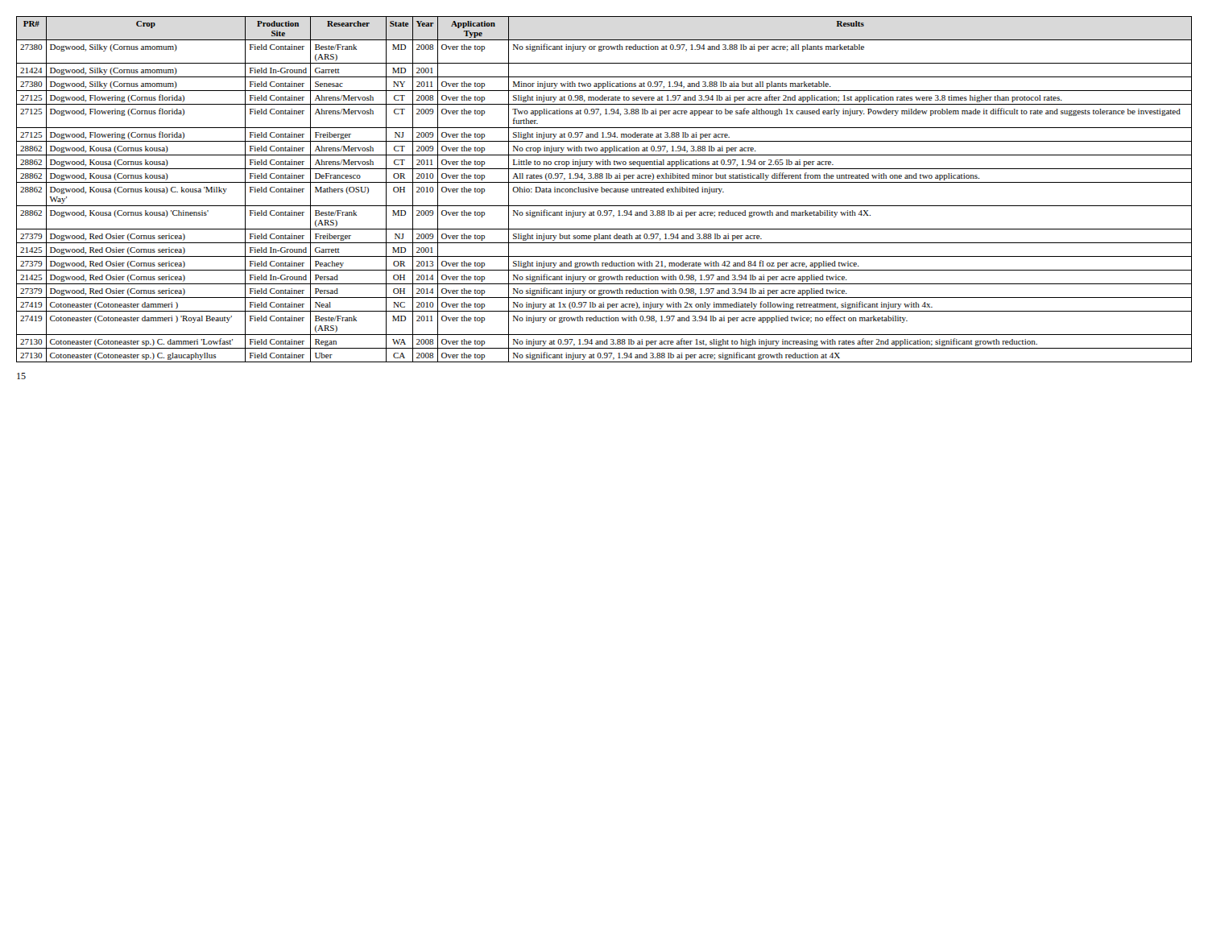| PR# | Crop | Production Site | Researcher | State | Year | Application Type | Results |
| --- | --- | --- | --- | --- | --- | --- | --- |
| 27380 | Dogwood, Silky (Cornus amomum) | Field Container | Beste/Frank (ARS) | MD | 2008 | Over the top | No significant injury or growth reduction at 0.97, 1.94 and 3.88 lb ai per acre; all plants marketable |
| 21424 | Dogwood, Silky (Cornus amomum) | Field In-Ground | Garrett | MD | 2001 | | |
| 27380 | Dogwood, Silky (Cornus amomum) | Field Container | Senesac | NY | 2011 | Over the top | Minor injury with two applications at 0.97, 1.94, and 3.88 lb aia but all plants marketable. |
| 27125 | Dogwood, Flowering (Cornus florida) | Field Container | Ahrens/Mervosh | CT | 2008 | Over the top | Slight injury at 0.98, moderate to severe at 1.97 and 3.94 lb ai per acre after 2nd application; 1st application rates were 3.8 times higher than protocol rates. |
| 27125 | Dogwood, Flowering (Cornus florida) | Field Container | Ahrens/Mervosh | CT | 2009 | Over the top | Two applications at 0.97, 1.94, 3.88 lb ai per acre appear to be safe although 1x caused early injury. Powdery mildew problem made it difficult to rate and suggests tolerance be investigated further. |
| 27125 | Dogwood, Flowering (Cornus florida) | Field Container | Freiberger | NJ | 2009 | Over the top | Slight injury at 0.97 and 1.94. moderate at 3.88 lb ai per acre. |
| 28862 | Dogwood, Kousa (Cornus kousa) | Field Container | Ahrens/Mervosh | CT | 2009 | Over the top | No crop injury with two application at 0.97, 1.94, 3.88 lb ai per acre. |
| 28862 | Dogwood, Kousa (Cornus kousa) | Field Container | Ahrens/Mervosh | CT | 2011 | Over the top | Little to no crop injury with two sequential applications at 0.97, 1.94 or 2.65 lb ai per acre. |
| 28862 | Dogwood, Kousa (Cornus kousa) | Field Container | DeFrancesco | OR | 2010 | Over the top | All rates (0.97, 1.94, 3.88 lb ai per acre) exhibited minor but statistically different from the untreated with one and two applications. |
| 28862 | Dogwood, Kousa (Cornus kousa) C. kousa 'Milky Way' | Field Container | Mathers (OSU) | OH | 2010 | Over the top | Ohio: Data inconclusive because untreated exhibited injury. |
| 28862 | Dogwood, Kousa (Cornus kousa) 'Chinensis' | Field Container | Beste/Frank (ARS) | MD | 2009 | Over the top | No significant injury at 0.97, 1.94 and 3.88 lb ai per acre; reduced growth and marketability with 4X. |
| 27379 | Dogwood, Red Osier (Cornus sericea) | Field Container | Freiberger | NJ | 2009 | Over the top | Slight injury but some plant death at 0.97, 1.94 and 3.88 lb ai per acre. |
| 21425 | Dogwood, Red Osier (Cornus sericea) | Field In-Ground | Garrett | MD | 2001 | | |
| 27379 | Dogwood, Red Osier (Cornus sericea) | Field Container | Peachey | OR | 2013 | Over the top | Slight injury and growth reduction with 21, moderate with 42 and 84 fl oz per acre, applied twice. |
| 21425 | Dogwood, Red Osier (Cornus sericea) | Field In-Ground | Persad | OH | 2014 | Over the top | No significant injury or growth reduction with 0.98, 1.97 and 3.94 lb ai per acre applied twice. |
| 27379 | Dogwood, Red Osier (Cornus sericea) | Field Container | Persad | OH | 2014 | Over the top | No significant injury or growth reduction with 0.98, 1.97 and 3.94 lb ai per acre applied twice. |
| 27419 | Cotoneaster (Cotoneaster dammeri ) | Field Container | Neal | NC | 2010 | Over the top | No injury at 1x (0.97 lb ai per acre), injury with 2x only immediately following retreatment, significant injury with 4x. |
| 27419 | Cotoneaster (Cotoneaster dammeri ) 'Royal Beauty' | Field Container | Beste/Frank (ARS) | MD | 2011 | Over the top | No injury or growth reduction with 0.98, 1.97 and 3.94 lb ai per acre appplied twice; no effect on marketability. |
| 27130 | Cotoneaster (Cotoneaster sp.) C. dammeri 'Lowfast' | Field Container | Regan | WA | 2008 | Over the top | No injury at 0.97, 1.94 and 3.88 lb ai per acre after 1st, slight to high injury increasing with rates after 2nd application; significant growth reduction. |
| 27130 | Cotoneaster (Cotoneaster sp.) C. glaucaphyllus | Field Container | Uber | CA | 2008 | Over the top | No significant injury at 0.97, 1.94 and 3.88 lb ai per acre; significant growth reduction at 4X |
15